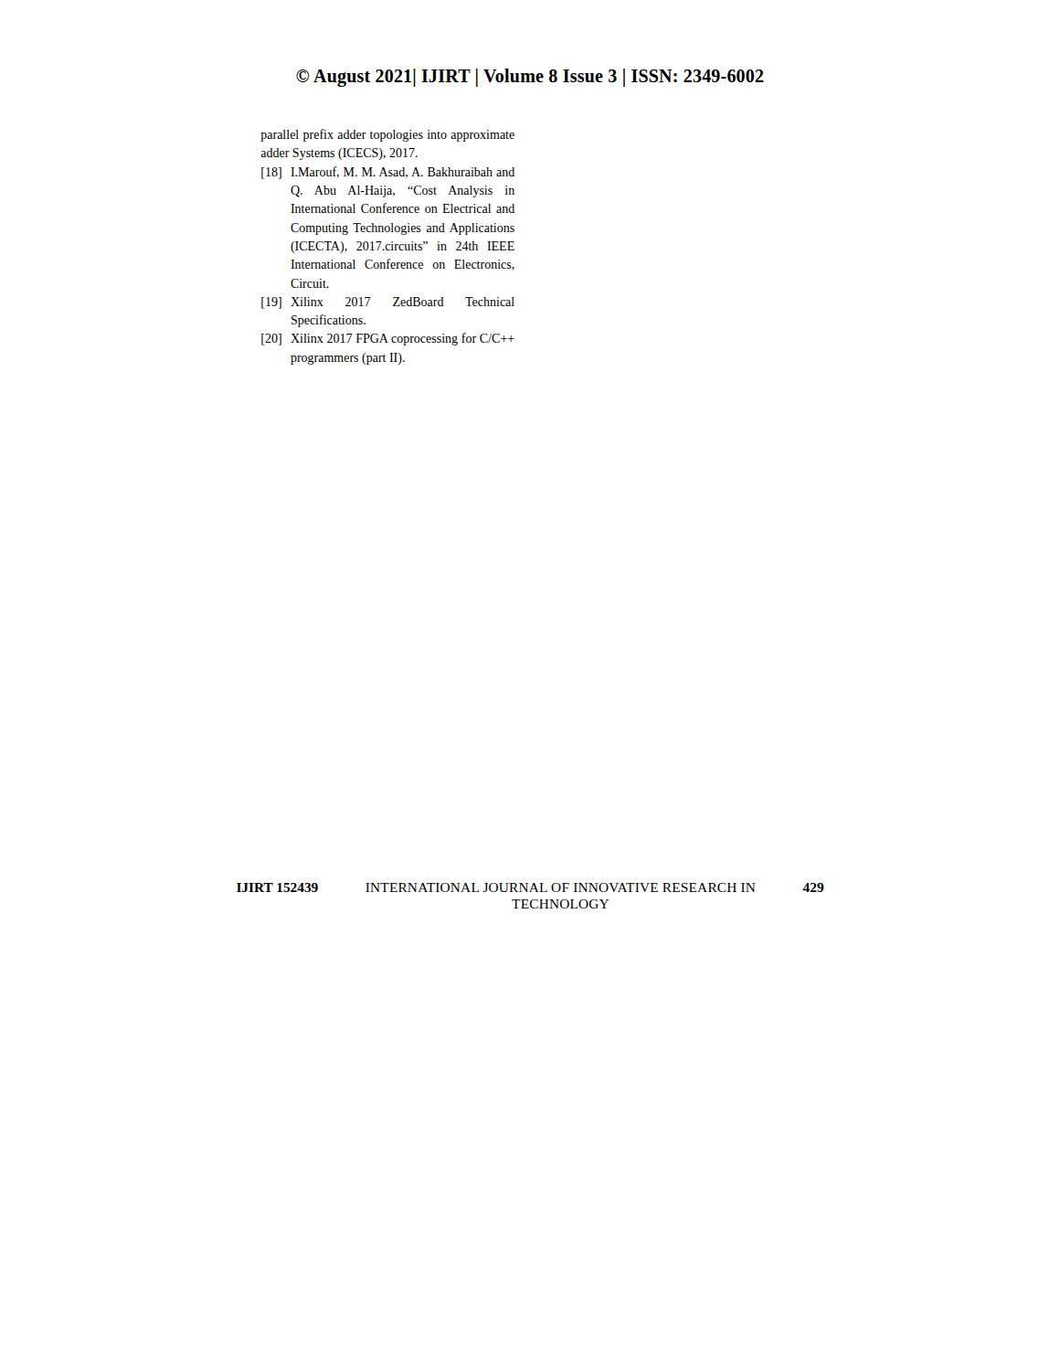© August 2021| IJIRT | Volume 8 Issue 3 | ISSN: 2349-6002
parallel prefix adder topologies into approximate adder Systems (ICECS), 2017.
[18] I.Marouf, M. M. Asad, A. Bakhuraibah and Q. Abu Al-Haija, “Cost Analysis in International Conference on Electrical and Computing Technologies and Applications (ICECTA), 2017.circuits” in 24th IEEE International Conference on Electronics, Circuit.
[19] Xilinx 2017 ZedBoard Technical Specifications.
[20] Xilinx 2017 FPGA coprocessing for C/C++ programmers (part II).
IJIRT 152439 INTERNATIONAL JOURNAL OF INNOVATIVE RESEARCH IN TECHNOLOGY 429